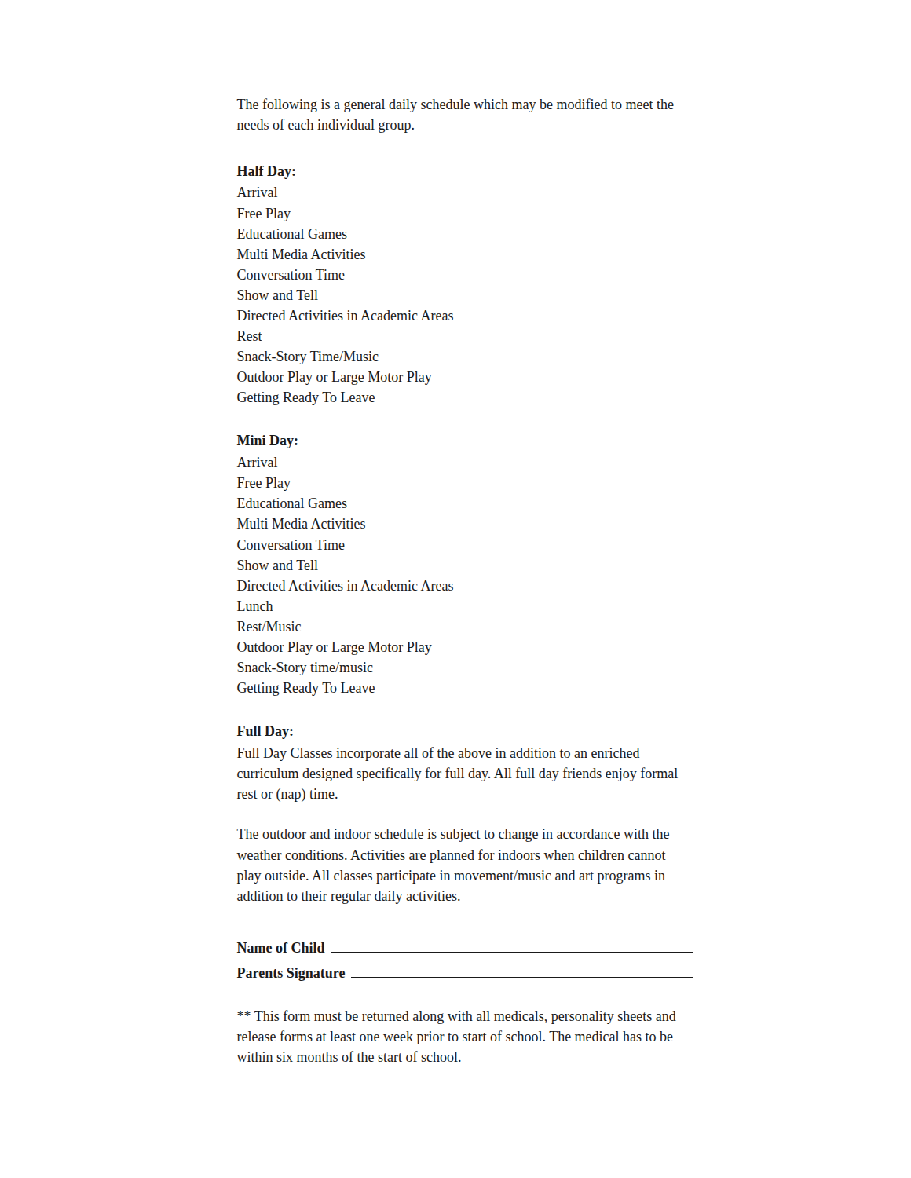The following is a general daily schedule which may be modified to meet the needs of each individual group.
Half Day:
Arrival
Free Play
Educational Games
Multi Media Activities
Conversation Time
Show and Tell
Directed Activities in Academic Areas
Rest
Snack-Story Time/Music
Outdoor Play or Large Motor Play
Getting Ready To Leave
Mini Day:
Arrival
Free Play
Educational Games
Multi Media Activities
Conversation Time
Show and Tell
Directed Activities in Academic Areas
Lunch
Rest/Music
Outdoor Play or Large Motor Play
Snack-Story time/music
Getting Ready To Leave
Full Day:
Full Day Classes incorporate all of the above in addition to an enriched curriculum designed specifically for full day. All full day friends enjoy formal rest or (nap) time.
The outdoor and indoor schedule is subject to change in accordance with the weather conditions. Activities are planned for indoors when children cannot play outside. All classes participate in movement/music and art programs in addition to their regular daily activities.
Name of Child
Parents Signature
** This form must be returned along with all medicals, personality sheets and release forms at least one week prior to start of school. The medical has to be within six months of the start of school.